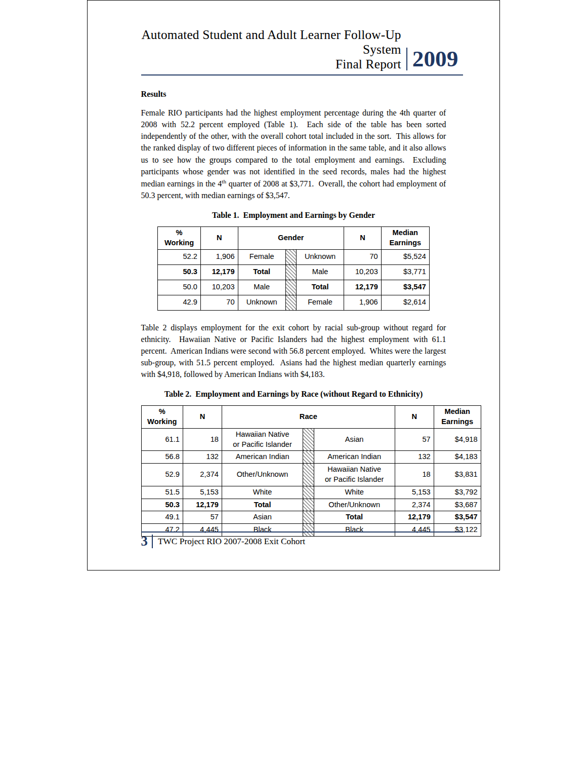Automated Student and Adult Learner Follow-Up System
Final Report
2009
Results
Female RIO participants had the highest employment percentage during the 4th quarter of 2008 with 52.2 percent employed (Table 1). Each side of the table has been sorted independently of the other, with the overall cohort total included in the sort. This allows for the ranked display of two different pieces of information in the same table, and it also allows us to see how the groups compared to the total employment and earnings. Excluding participants whose gender was not identified in the seed records, males had the highest median earnings in the 4th quarter of 2008 at $3,771. Overall, the cohort had employment of 50.3 percent, with median earnings of $3,547.
Table 1. Employment and Earnings by Gender
| % Working | N | Gender | N | Median Earnings |
| --- | --- | --- | --- | --- |
| 52.2 | 1,906 | Female | | Unknown | 70 | $5,524 |
| 50.3 | 12,179 | Total | | Male | 10,203 | $3,771 |
| 50.0 | 10,203 | Male | | Total | 12,179 | $3,547 |
| 42.9 | 70 | Unknown | | Female | 1,906 | $2,614 |
Table 2 displays employment for the exit cohort by racial sub-group without regard for ethnicity. Hawaiian Native or Pacific Islanders had the highest employment with 61.1 percent. American Indians were second with 56.8 percent employed. Whites were the largest sub-group, with 51.5 percent employed. Asians had the highest median quarterly earnings with $4,918, followed by American Indians with $4,183.
Table 2. Employment and Earnings by Race (without Regard to Ethnicity)
| % Working | N | Race | N | Median Earnings |
| --- | --- | --- | --- | --- |
| 61.1 | 18 | Hawaiian Native or Pacific Islander | | Asian | 57 | $4,918 |
| 56.8 | 132 | American Indian | | American Indian | 132 | $4,183 |
| 52.9 | 2,374 | Other/Unknown | | Hawaiian Native or Pacific Islander | 18 | $3,831 |
| 51.5 | 5,153 | White | | White | 5,153 | $3,792 |
| 50.3 | 12,179 | Total | | Other/Unknown | 2,374 | $3,687 |
| 49.1 | 57 | Asian | | Total | 12,179 | $3,547 |
| 47.2 | 4,445 | Black | | Black | 4,445 | $3,122 |
3 TWC Project RIO 2007-2008 Exit Cohort